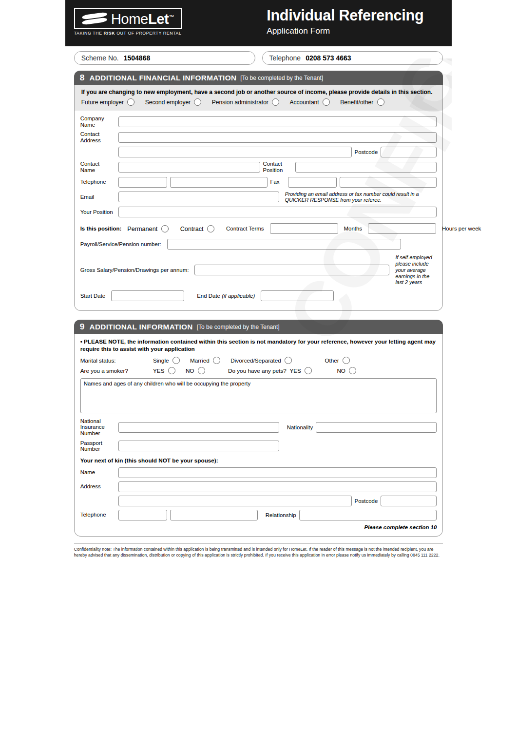HomeLet™
TAKING THE RISK OUT OF PROPERTY RENTAL
Individual Referencing
Application Form
CONFIDENTIAL CONFIDENTIAL
Scheme No. 1504868
Telephone 0208 573 4663
8 ADDITIONAL FINANCIAL INFORMATION [To be completed by the Tenant]
If you are changing to new employment, have a second job or another source of income, please provide details in this section.
Future employer Second employer Pension administrator Accountant Benefit/other
Company
Name
Contact
Address
Postcode
Contact
Name
Contact
Position
Telephone
Fax
Email
Providing an email address or fax number could result in a QUICKER RESPONSE from your referee.
Your Position
Is this position:
Permanent Contract Contract Terms
Months
Hours per week
Payroll/Service/Pension number:
Gross Salary/Pension/Drawings per annum:
If self-employed please include your average earnings in the last 2 years
Start Date
End Date (if applicable)
9 ADDITIONAL INFORMATION [To be completed by the Tenant]
• PLEASE NOTE, the information contained within this section is not mandatory for your reference, however your letting agent may require this to assist with your application
Marital status: Single Married Divorced/Separated Other
Are you a smoker? YES NO Do you have any pets? YES NO
Names and ages of any children who will be occupying the property
National
Insurance
Number
Nationality
Passport
Number
Your next of kin (this should NOT be your spouse):
Name
Address
Postcode
Telephone
Relationship
Please complete section 10
Confidentiality note: The information contained within this application is being transmitted and is intended only for HomeLet. If the reader of this message is not the intended recipient, you are hereby advised that any dissemination, distribution or copying of this application is strictly prohibited. If you receive this application in error please notify us immediately by calling 0845 111 2222.